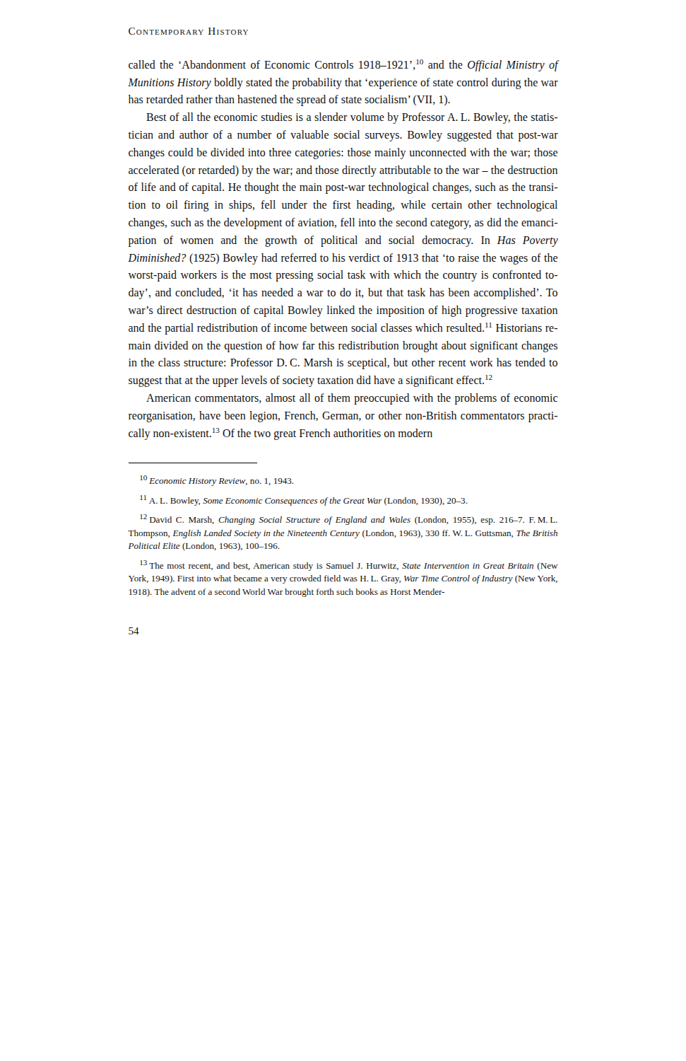Contemporary History
called the ‘Abandonment of Economic Controls 1918–1921’,10 and the Official Ministry of Munitions History boldly stated the probability that ‘experience of state control during the war has retarded rather than hastened the spread of state socialism’ (VII, 1).
Best of all the economic studies is a slender volume by Professor A. L. Bowley, the statistician and author of a number of valuable social surveys. Bowley suggested that post-war changes could be divided into three categories: those mainly unconnected with the war; those accelerated (or retarded) by the war; and those directly attributable to the war – the destruction of life and of capital. He thought the main post-war technological changes, such as the transition to oil firing in ships, fell under the first heading, while certain other technological changes, such as the development of aviation, fell into the second category, as did the emancipation of women and the growth of political and social democracy. In Has Poverty Diminished? (1925) Bowley had referred to his verdict of 1913 that ‘to raise the wages of the worst-paid workers is the most pressing social task with which the country is confronted today’, and concluded, ‘it has needed a war to do it, but that task has been accomplished’. To war’s direct destruction of capital Bowley linked the imposition of high progressive taxation and the partial redistribution of income between social classes which resulted.11 Historians remain divided on the question of how far this redistribution brought about significant changes in the class structure: Professor D. C. Marsh is sceptical, but other recent work has tended to suggest that at the upper levels of society taxation did have a significant effect.12
American commentators, almost all of them preoccupied with the problems of economic reorganisation, have been legion, French, German, or other non-British commentators practically non-existent.13 Of the two great French authorities on modern
10 Economic History Review, no. 1, 1943.
11 A. L. Bowley, Some Economic Consequences of the Great War (London, 1930), 20–3.
12 David C. Marsh, Changing Social Structure of England and Wales (London, 1955), esp. 216–7. F. M. L. Thompson, English Landed Society in the Nineteenth Century (London, 1963), 330 ff. W. L. Guttsman, The British Political Elite (London, 1963), 100–196.
13 The most recent, and best, American study is Samuel J. Hurwitz, State Intervention in Great Britain (New York, 1949). First into what became a very crowded field was H. L. Gray, War Time Control of Industry (New York, 1918). The advent of a second World War brought forth such books as Horst Mender-
54